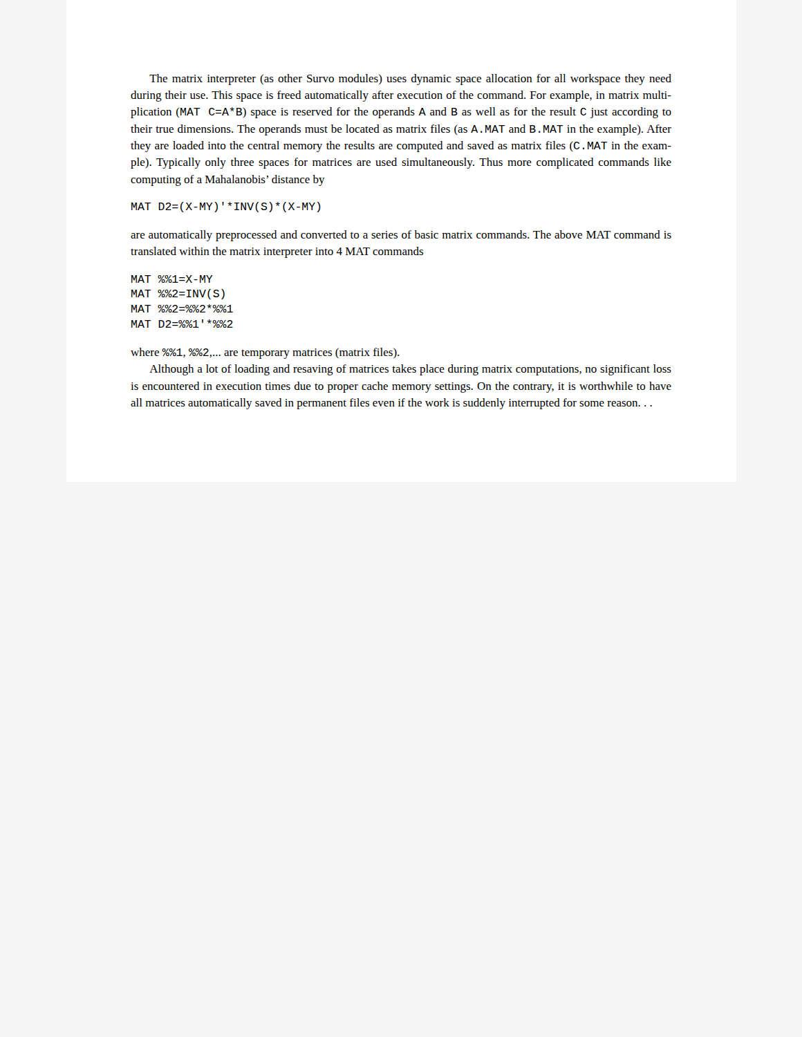The matrix interpreter (as other Survo modules) uses dynamic space allocation for all workspace they need during their use. This space is freed automatically after execution of the command. For example, in matrix multiplication (MAT C=A*B) space is reserved for the operands A and B as well as for the result C just according to their true dimensions. The operands must be located as matrix files (as A.MAT and B.MAT in the example). After they are loaded into the central memory the results are computed and saved as matrix files (C.MAT in the example). Typically only three spaces for matrices are used simultaneously. Thus more complicated commands like computing of a Mahalanobis’ distance by
MAT D2=(X-MY)'*INV(S)*(X-MY)
are automatically preprocessed and converted to a series of basic matrix commands. The above MAT command is translated within the matrix interpreter into 4 MAT commands
MAT %%1=X-MY
MAT %%2=INV(S)
MAT %%2=%%2*%%1
MAT D2=%%1'*%%2
where %%1, %%2,... are temporary matrices (matrix files).
Although a lot of loading and resaving of matrices takes place during matrix computations, no significant loss is encountered in execution times due to proper cache memory settings. On the contrary, it is worthwhile to have all matrices automatically saved in permanent files even if the work is suddenly interrupted for some reason. . .